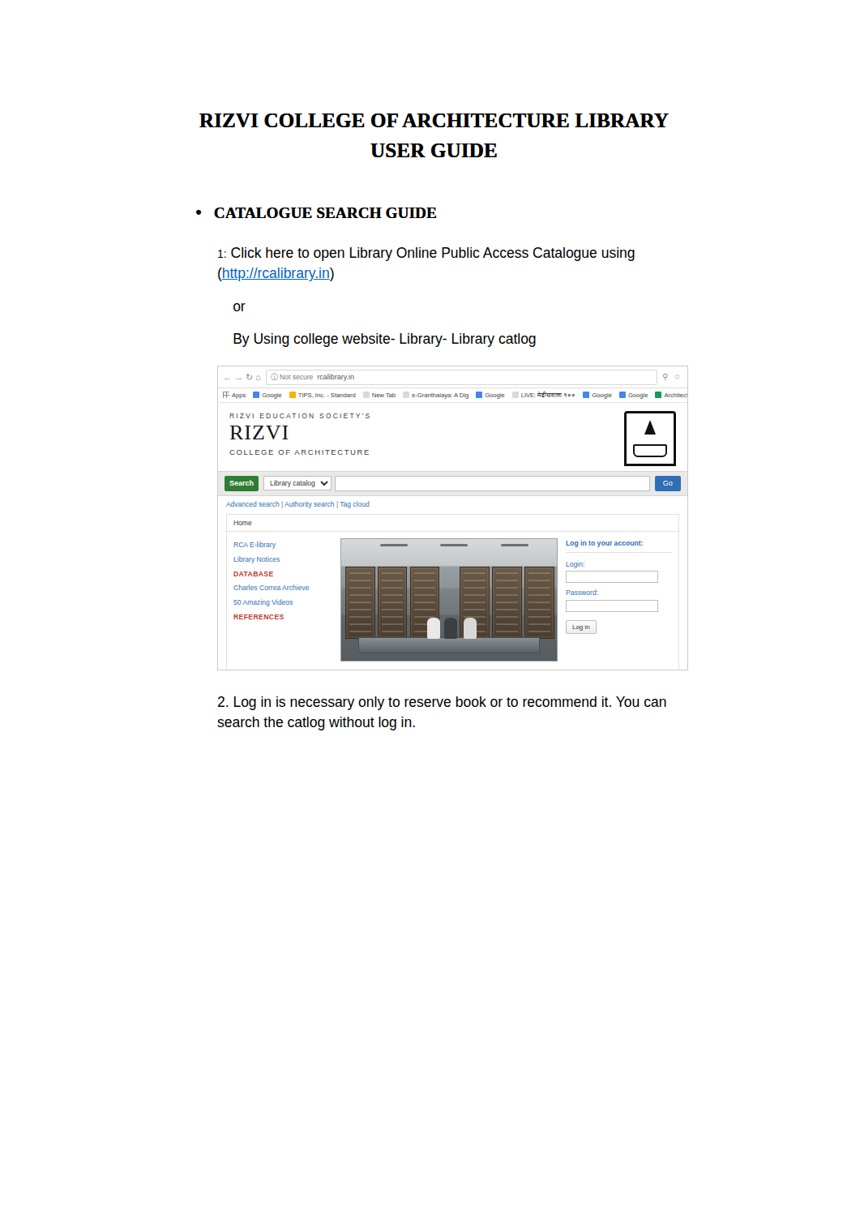RIZVI COLLEGE OF ARCHITECTURE LIBRARY USER GUIDE
CATALOGUE SEARCH GUIDE
1: Click here to open Library Online Public Access Catalogue using (http://rcalibrary.in)
or
By Using college website- Library- Library catlog
← → ↻ ⌂
ⓘ Not secure rcalibrary.in
⚲ ☆
Apps Google TIPS, Inc. - Standard New Tab e-Granthalaya: A Dig Google LIVE: मेडीयावाला १०० Google Google Architecture Studio New Tab Search Re: [Koha] Serial-Arti
RIZVI EDUCATION SOCIETY'S
RIZVI
COLLEGE OF ARCHITECTURE
Search Library catalog Go
Advanced search | Authority search | Tag cloud
Home
RCA E-library
Library Notices
DATABASE
Charles Correa Archieve
50 Amazing Videos
REFERENCES
Log in to your account:
Login:
Password:
Log in
2. Log in is necessary only to reserve book or to recommend it. You can search the catlog without log in.